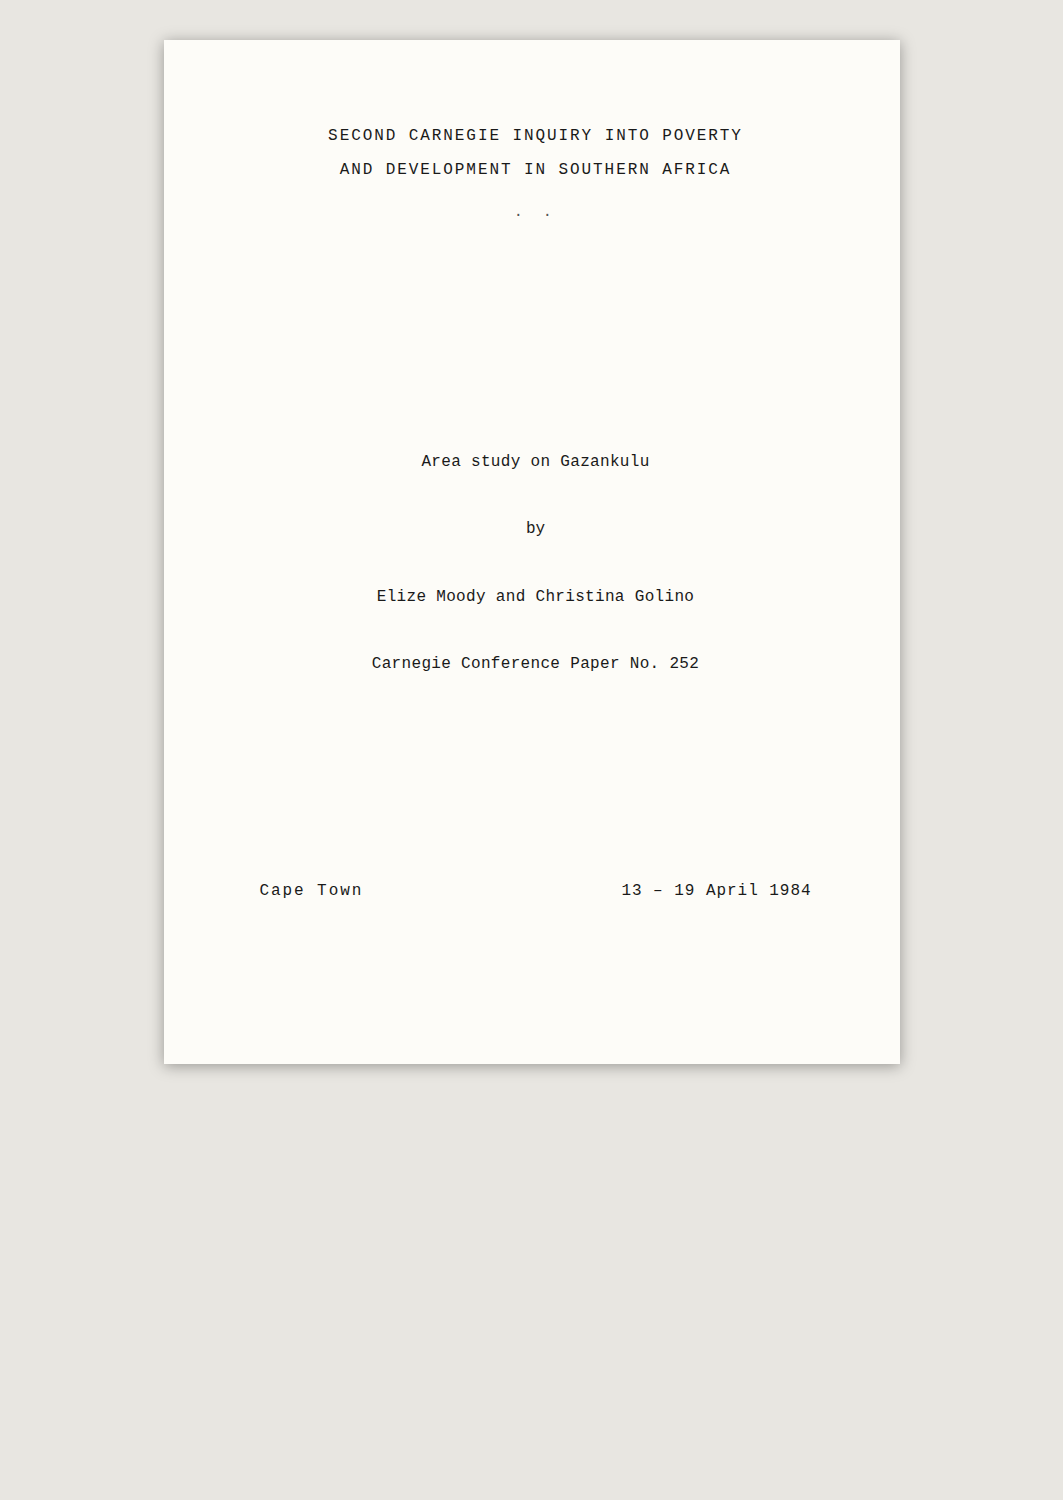SECOND CARNEGIE INQUIRY INTO POVERTY AND DEVELOPMENT IN SOUTHERN AFRICA
· ·
Area study on Gazankulu
by
Elize Moody and Christina Golino
Carnegie Conference Paper No. 252
Cape Town 13 – 19 April 1984